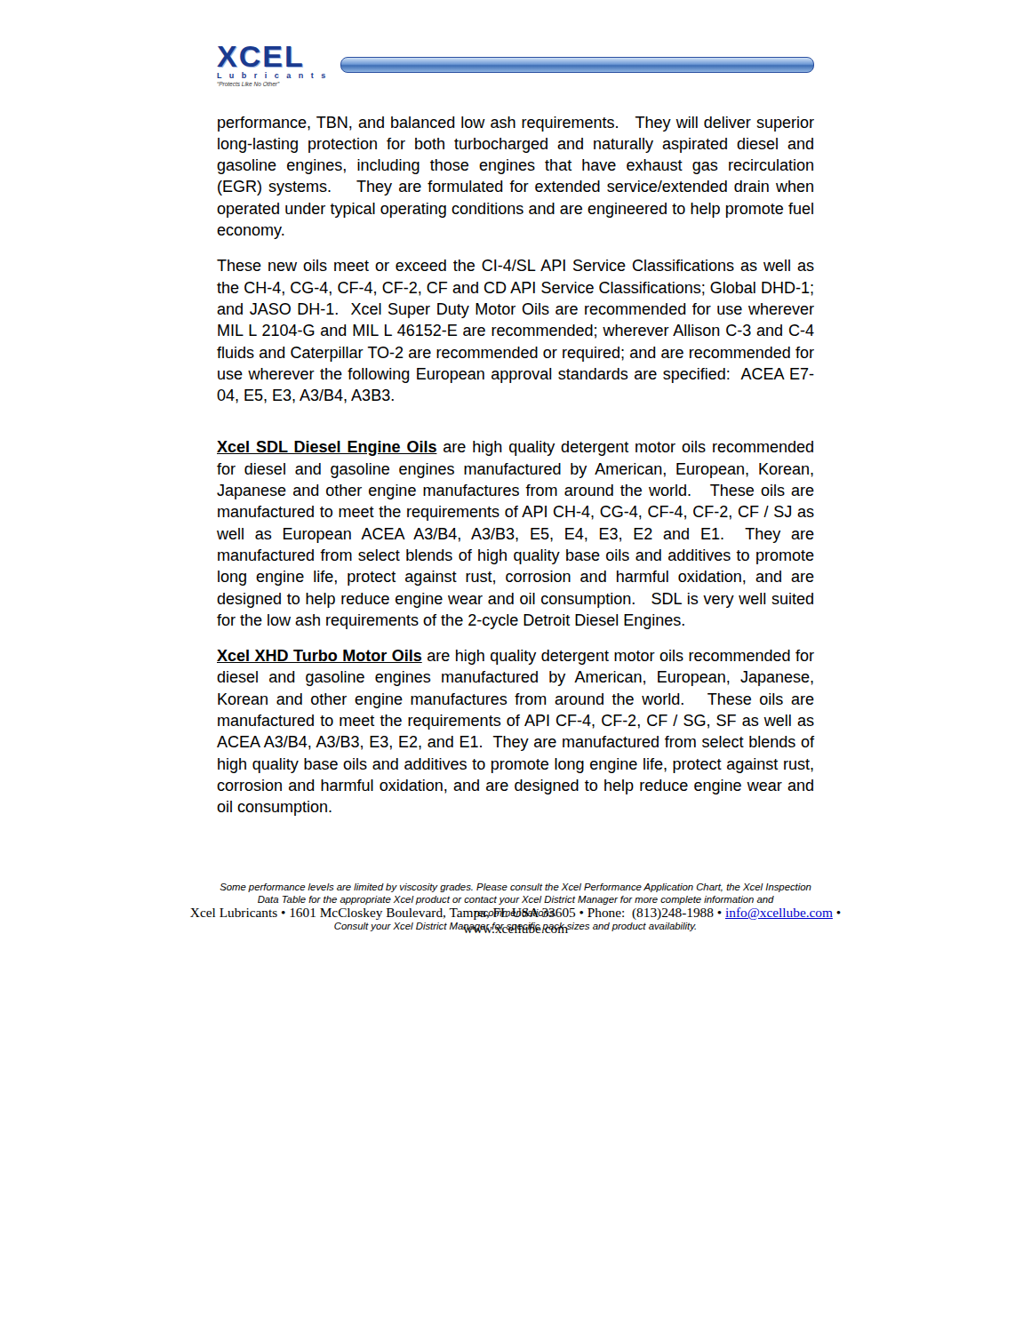XCEL
L u b r i c a n t s
“Protects Like No Other”
performance, TBN, and balanced low ash requirements. They will deliver superior long-lasting protection for both turbocharged and naturally aspirated diesel and gasoline engines, including those engines that have exhaust gas recirculation (EGR) systems. They are formulated for extended service/extended drain when operated under typical operating conditions and are engineered to help promote fuel economy.
These new oils meet or exceed the CI-4/SL API Service Classifications as well as the CH-4, CG-4, CF-4, CF-2, CF and CD API Service Classifications; Global DHD-1; and JASO DH-1. Xcel Super Duty Motor Oils are recommended for use wherever MIL L 2104-G and MIL L 46152-E are recommended; wherever Allison C-3 and C-4 fluids and Caterpillar TO-2 are recommended or required; and are recommended for use wherever the following European approval standards are specified: ACEA E7-04, E5, E3, A3/B4, A3B3.
Xcel SDL Diesel Engine Oils are high quality detergent motor oils recommended for diesel and gasoline engines manufactured by American, European, Korean, Japanese and other engine manufactures from around the world. These oils are manufactured to meet the requirements of API CH-4, CG-4, CF-4, CF-2, CF / SJ as well as European ACEA A3/B4, A3/B3, E5, E4, E3, E2 and E1. They are manufactured from select blends of high quality base oils and additives to promote long engine life, protect against rust, corrosion and harmful oxidation, and are designed to help reduce engine wear and oil consumption. SDL is very well suited for the low ash requirements of the 2-cycle Detroit Diesel Engines.
Xcel XHD Turbo Motor Oils are high quality detergent motor oils recommended for diesel and gasoline engines manufactured by American, European, Japanese, Korean and other engine manufactures from around the world. These oils are manufactured to meet the requirements of API CF-4, CF-2, CF / SG, SF as well as ACEA A3/B4, A3/B3, E3, E2, and E1. They are manufactured from select blends of high quality base oils and additives to promote long engine life, protect against rust, corrosion and harmful oxidation, and are designed to help reduce engine wear and oil consumption.
Some performance levels are limited by viscosity grades. Please consult the Xcel Performance Application Chart, the Xcel Inspection Data Table for the appropriate Xcel product or contact your Xcel District Manager for more complete information and recommendations.
Consult your Xcel District Manager for specific pack sizes and product availability.
Xcel Lubricants • 1601 McCloskey Boulevard, Tampa, FL USA 33605 • Phone: (813)248-1988 • info@xcellube.com • www.xcellube.com